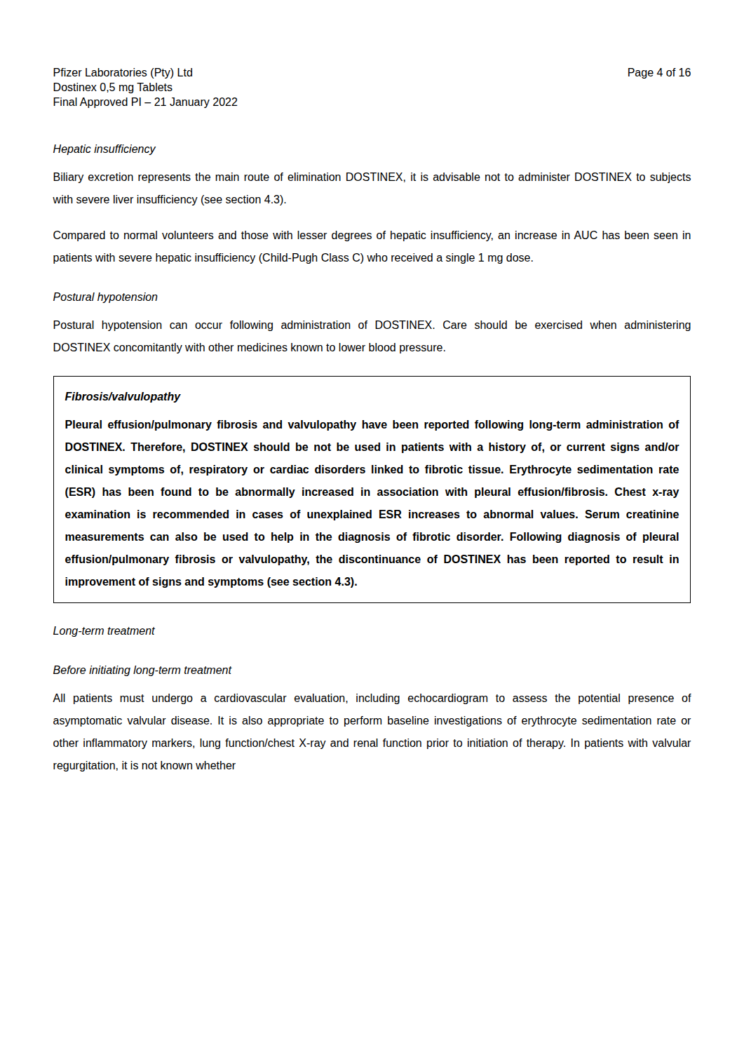Pfizer Laboratories (Pty) Ltd
Dostinex 0,5 mg Tablets
Final Approved PI – 21 January 2022
Page 4 of 16
Hepatic insufficiency
Biliary excretion represents the main route of elimination DOSTINEX, it is advisable not to administer DOSTINEX to subjects with severe liver insufficiency (see section 4.3).
Compared to normal volunteers and those with lesser degrees of hepatic insufficiency, an increase in AUC has been seen in patients with severe hepatic insufficiency (Child-Pugh Class C) who received a single 1 mg dose.
Postural hypotension
Postural hypotension can occur following administration of DOSTINEX. Care should be exercised when administering DOSTINEX concomitantly with other medicines known to lower blood pressure.
Fibrosis/valvulopathy
Pleural effusion/pulmonary fibrosis and valvulopathy have been reported following long-term administration of DOSTINEX. Therefore, DOSTINEX should be not be used in patients with a history of, or current signs and/or clinical symptoms of, respiratory or cardiac disorders linked to fibrotic tissue. Erythrocyte sedimentation rate (ESR) has been found to be abnormally increased in association with pleural effusion/fibrosis. Chest x-ray examination is recommended in cases of unexplained ESR increases to abnormal values. Serum creatinine measurements can also be used to help in the diagnosis of fibrotic disorder. Following diagnosis of pleural effusion/pulmonary fibrosis or valvulopathy, the discontinuance of DOSTINEX has been reported to result in improvement of signs and symptoms (see section 4.3).
Long-term treatment
Before initiating long-term treatment
All patients must undergo a cardiovascular evaluation, including echocardiogram to assess the potential presence of asymptomatic valvular disease. It is also appropriate to perform baseline investigations of erythrocyte sedimentation rate or other inflammatory markers, lung function/chest X-ray and renal function prior to initiation of therapy. In patients with valvular regurgitation, it is not known whether